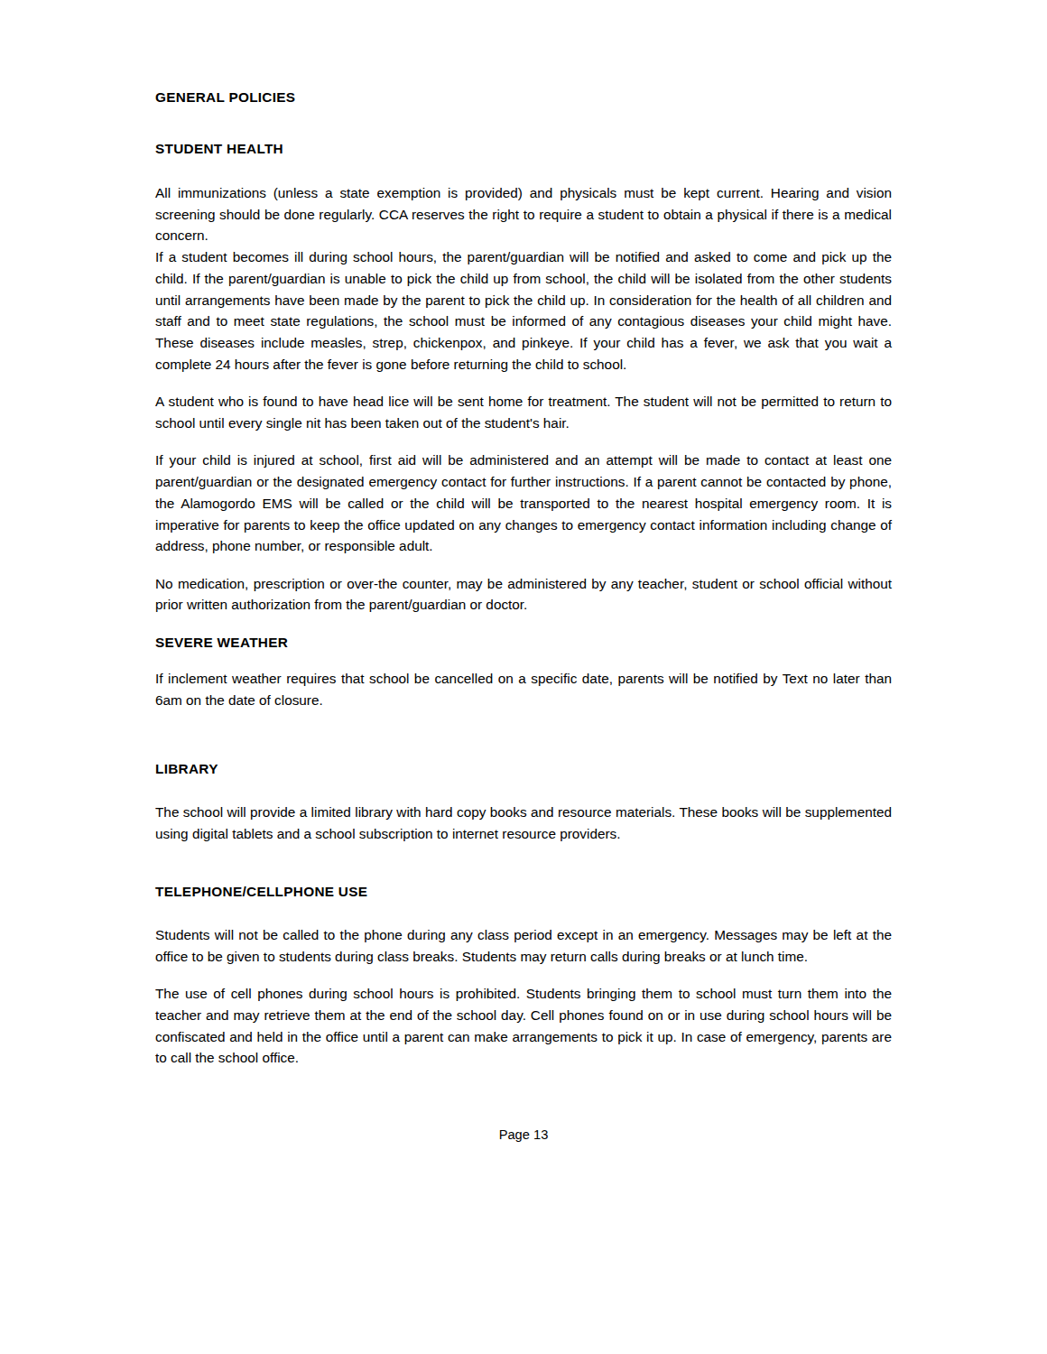GENERAL POLICIES
STUDENT HEALTH
All immunizations (unless a state exemption is provided) and physicals must be kept current. Hearing and vision screening should be done regularly. CCA reserves the right to require a student to obtain a physical if there is a medical concern.
If a student becomes ill during school hours, the parent/guardian will be notified and asked to come and pick up the child. If the parent/guardian is unable to pick the child up from school, the child will be isolated from the other students until arrangements have been made by the parent to pick the child up. In consideration for the health of all children and staff and to meet state regulations, the school must be informed of any contagious diseases your child might have. These diseases include measles, strep, chickenpox, and pinkeye. If your child has a fever, we ask that you wait a complete 24 hours after the fever is gone before returning the child to school.
A student who is found to have head lice will be sent home for treatment. The student will not be permitted to return to school until every single nit has been taken out of the student's hair.
If your child is injured at school, first aid will be administered and an attempt will be made to contact at least one parent/guardian or the designated emergency contact for further instructions. If a parent cannot be contacted by phone, the Alamogordo EMS will be called or the child will be transported to the nearest hospital emergency room. It is imperative for parents to keep the office updated on any changes to emergency contact information including change of address, phone number, or responsible adult.
No medication, prescription or over-the counter, may be administered by any teacher, student or school official without prior written authorization from the parent/guardian or doctor.
SEVERE WEATHER
If inclement weather requires that school be cancelled on a specific date, parents will be notified by Text no later than 6am on the date of closure.
LIBRARY
The school will provide a limited library with hard copy books and resource materials. These books will be supplemented using digital tablets and a school subscription to internet resource providers.
TELEPHONE/CELLPHONE USE
Students will not be called to the phone during any class period except in an emergency. Messages may be left at the office to be given to students during class breaks. Students may return calls during breaks or at lunch time.
The use of cell phones during school hours is prohibited. Students bringing them to school must turn them into the teacher and may retrieve them at the end of the school day. Cell phones found on or in use during school hours will be confiscated and held in the office until a parent can make arrangements to pick it up. In case of emergency, parents are to call the school office.
Page 13